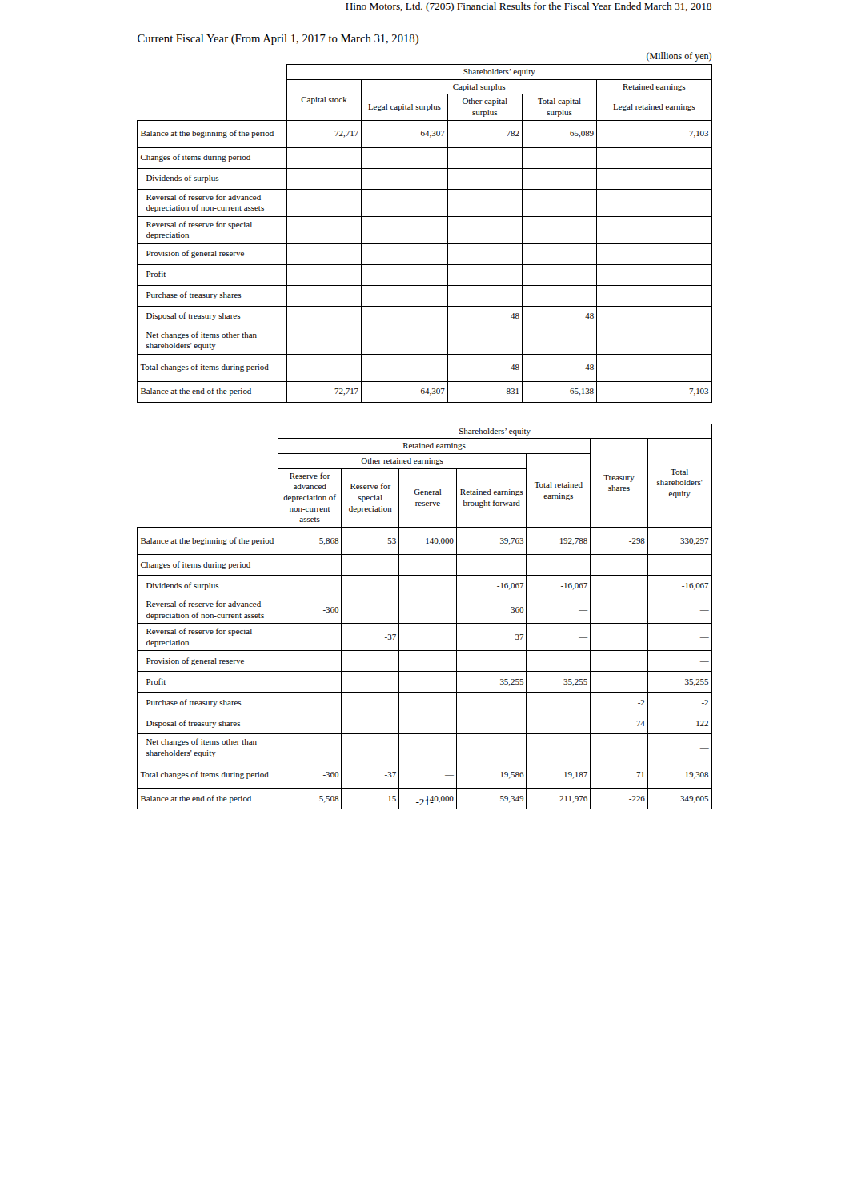Hino Motors, Ltd. (7205) Financial Results for the Fiscal Year Ended March 31, 2018
Current Fiscal Year (From April 1, 2017 to March 31, 2018)
(Millions of yen)
| | Shareholders’ equity |
| --- | --- |
| Capital stock | Capital surplus | Retained earnings |
| Legal capital surplus | Other capital surplus | Total capital surplus | Legal retained earnings |
| Balance at the beginning of the period | 72,717 | 64,307 | 782 | 65,089 | 7,103 |
| Changes of items during period | | | | | |
| Dividends of surplus | | | | | |
| Reversal of reserve for advanced depreciation of non-current assets | | | | | |
| Reversal of reserve for special depreciation | | | | | |
| Provision of general reserve | | | | | |
| Profit | | | | | |
| Purchase of treasury shares | | | | | |
| Disposal of treasury shares | | | 48 | 48 | |
| Net changes of items other than shareholders' equity | | | | | |
| Total changes of items during period | — | — | 48 | 48 | — |
| Balance at the end of the period | 72,717 | 64,307 | 831 | 65,138 | 7,103 |
| | Shareholders’ equity |
| --- | --- |
| Retained earnings | Treasury shares | Total shareholders' equity |
| Other retained earnings | Total retained earnings |
| Reserve for advanced depreciation of non-current assets | Reserve for special depreciation | General reserve | Retained earnings brought forward |
| Balance at the beginning of the period | 5,868 | 53 | 140,000 | 39,763 | 192,788 | -298 | 330,297 |
| Changes of items during period | | | | | | | |
| Dividends of surplus | | | | -16,067 | -16,067 | | -16,067 |
| Reversal of reserve for advanced depreciation of non-current assets | -360 | | | 360 | — | | — |
| Reversal of reserve for special depreciation | | -37 | | 37 | — | | — |
| Provision of general reserve | | | | | | | — |
| Profit | | | | 35,255 | 35,255 | | 35,255 |
| Purchase of treasury shares | | | | | | -2 | -2 |
| Disposal of treasury shares | | | | | | 74 | 122 |
| Net changes of items other than shareholders' equity | | | | | | | — |
| Total changes of items during period | -360 | -37 | — | 19,586 | 19,187 | 71 | 19,308 |
| Balance at the end of the period | 5,508 | 15 | 140,000 | 59,349 | 211,976 | -226 | 349,605 |
-21-